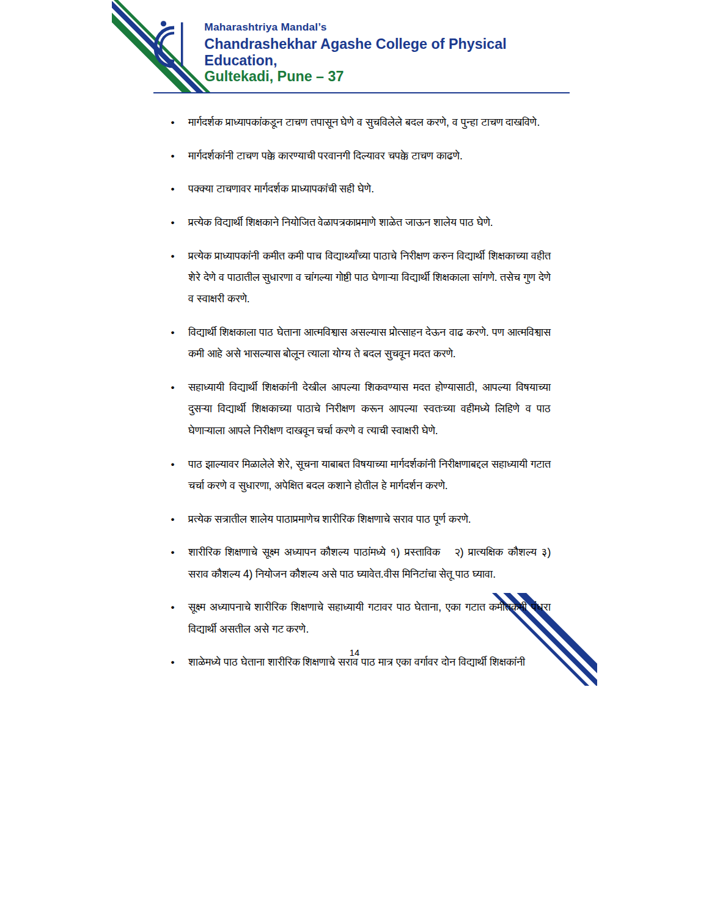Maharashtriya Mandal’s
Chandrashekhar Agashe College of Physical Education,
Gultekadi, Pune – 37
मार्गदर्शक प्राध्यापकांकडून टाचण तपासून घेणे व सुचविलेले बदल करणे, व पुन्हा टाचण दाखविणे.
मार्गदर्शकांनी टाचण पक्के कारण्याची परवानगी दिल्यावर चपक्के टाचण काढणे.
पक्क्या टाचणावर मार्गदर्शक प्राध्यापकांची सही घेणे.
प्रत्येक विद्यार्थी शिक्षकाने नियोजित वेळापत्रकाप्रमाणे शाळेत जाऊन शालेय पाठ घेणे.
प्रत्येक प्राध्यापकांनी कमीत कमी पाच विद्यार्थ्यांच्या पाठाचे निरीक्षण करुन विद्यार्थी शिक्षकाच्या वहीत शेरे देणे व पाठातील सुधारणा व चांगल्या गोष्टी पाठ घेणाऱ्या विद्यार्थी शिक्षकाला सांगणे. तसेच गुण देणे व स्वाक्षरी करणे.
विद्यार्थी शिक्षकाला पाठ घेताना आत्मविश्वास असल्यास प्रोत्साहन देऊन वाढ करणे. पण आत्मविश्वास कमी आहे असे भासल्यास बोलून त्याला योग्य ते बदल सुचवून मदत करणे.
सहाध्यायी विद्यार्थी शिक्षकांनी देखील आपल्या शिकवण्यास मदत होण्यासाठी, आपल्या विषयाच्या दुसऱ्या विद्यार्थी शिक्षकाच्या पाठाचे निरीक्षण करून आपल्या स्वतःच्या वहीमध्ये लिहिणे व पाठ घेणाऱ्याला आपले निरीक्षण दाखवून चर्चा करणे व त्याची स्वाक्षरी घेणे.
पाठ झाल्यावर मिळालेले शेरे, सूचना याबाबत विषयाच्या मार्गदर्शकांनी निरीक्षणाबद्दल सहाध्यायी गटात चर्चा करणे व सुधारणा, अपेक्षित बदल कशाने होतील हे मार्गदर्शन करणे.
प्रत्येक सत्रातील शालेय पाठाप्रमाणेच शारीरिक शिक्षणाचे सराव पाठ पूर्ण करणे.
शारीरिक शिक्षणाचे सूक्ष्म अध्यापन कौशल्य पाठांमध्ये १) प्रस्ताविक २) प्रात्यक्षिक कौशल्य ३) सराव कौशल्य 4) नियोजन कौशल्य असे पाठ घ्यावेत.वीस मिनिटांचा सेतू पाठ घ्यावा.
सूक्ष्म अध्यापनाचे शारीरिक शिक्षणाचे सहाध्यायी गटावर पाठ घेताना, एका गटात कमीतकमी पंधरा विद्यार्थी असतील असे गट करणे.
शाळेमध्ये पाठ घेताना शारीरिक शिक्षणाचे सराव पाठ मात्र एका वर्गावर दोन विद्यार्थी शिक्षकांनी
14